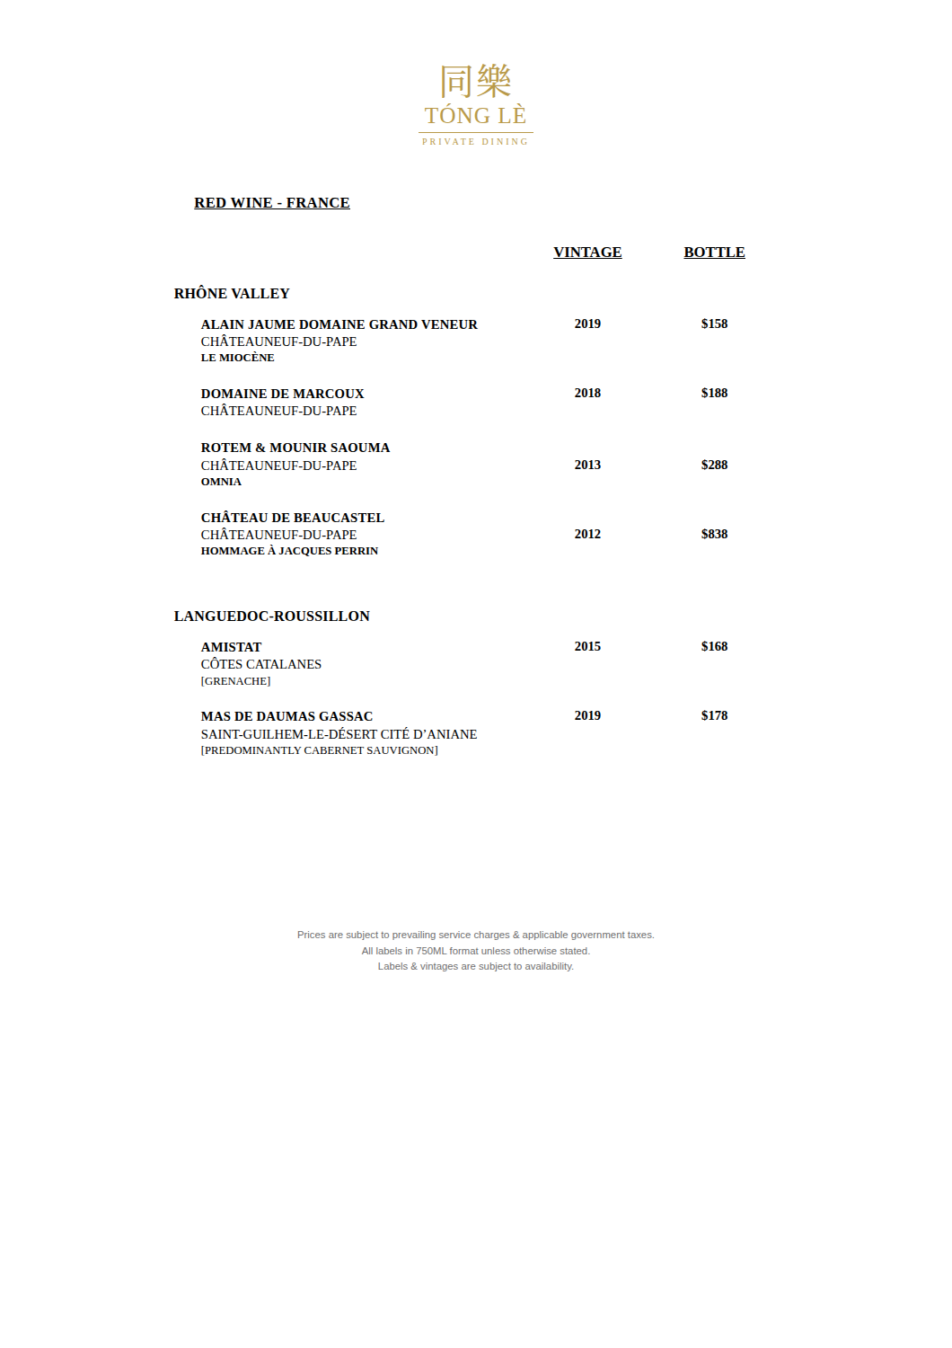同樂 TÓNG LÈ
PRIVATE DINING
RED WINE - FRANCE
| | VINTAGE | BOTTLE |
| --- | --- | --- |
| RHÔNE VALLEY |
| ALAIN JAUME DOMAINE GRAND VENEUR CHÂTEAUNEUF-DU-PAPE LE MIOCÈNE | 2019 | $158 |
| DOMAINE DE MARCOUX CHÂTEAUNEUF-DU-PAPE | 2018 | $188 |
| ROTEM & MOUNIR SAOUMA CHÂTEAUNEUF-DU-PAPE OMNIA | 2013 | $288 |
| CHÂTEAU DE BEAUCASTEL CHÂTEAUNEUF-DU-PAPE HOMMAGE À JACQUES PERRIN | 2012 | $838 |
| LANGUEDOC-ROUSSILLON |
| AMISTAT CÔTES CATALANES [GRENACHE] | 2015 | $168 |
| MAS DE DAUMAS GASSAC SAINT-GUILHEM-LE-DÉSERT CITÉ D’ANIANE [PREDOMINANTLY CABERNET SAUVIGNON] | 2019 | $178 |
Prices are subject to prevailing service charges & applicable government taxes.
All labels in 750ML format unless otherwise stated.
Labels & vintages are subject to availability.